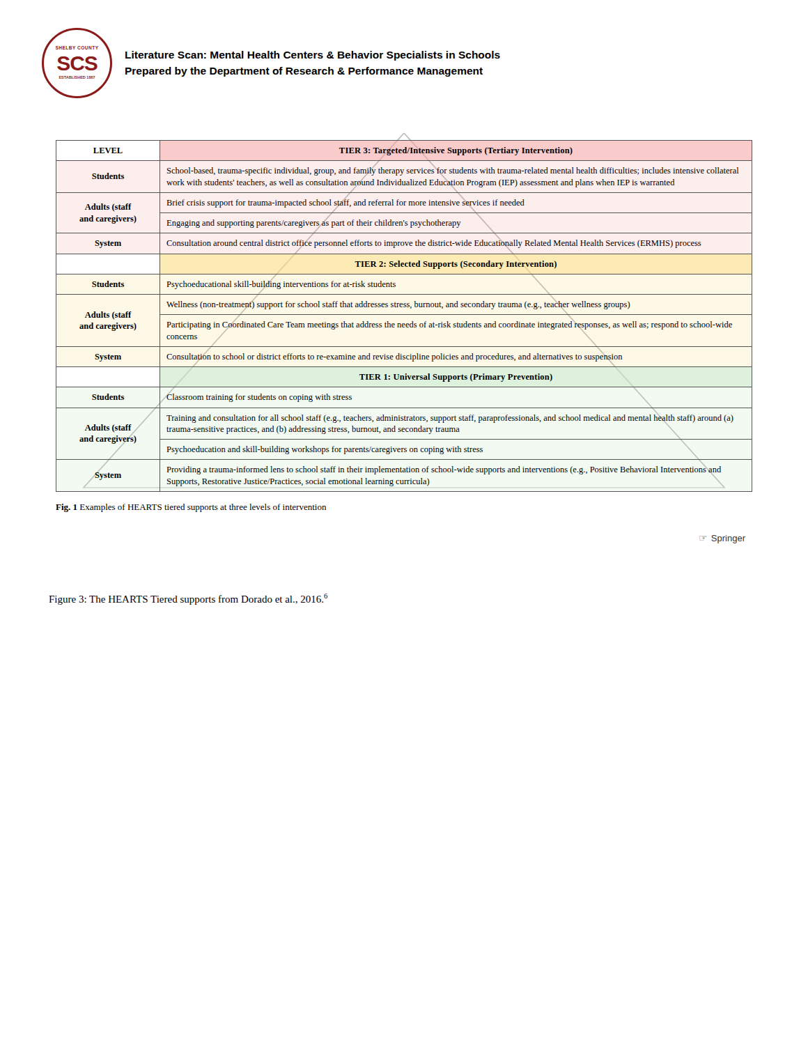Shelby County
SCS
Established 1867
Literature Scan: Mental Health Centers & Behavior Specialists in Schools
Prepared by the Department of Research & Performance Management
| LEVEL | TIER 3: Targeted/Intensive Supports (Tertiary Intervention) |
| Students | School-based, trauma-specific individual, group, and family therapy services for students with trauma-related mental health difficulties; includes intensive collateral work with students' teachers, as well as consultation around Individualized Education Program (IEP) assessment and plans when IEP is warranted |
| Adults (staff and caregivers) | Brief crisis support for trauma-impacted school staff, and referral for more intensive services if needed |
| Engaging and supporting parents/caregivers as part of their children's psychotherapy |
| System | Consultation around central district office personnel efforts to improve the district-wide Educationally Related Mental Health Services (ERMHS) process |
| | TIER 2: Selected Supports (Secondary Intervention) |
| Students | Psychoeducational skill-building interventions for at-risk students |
| Adults (staff and caregivers) | Wellness (non-treatment) support for school staff that addresses stress, burnout, and secondary trauma (e.g., teacher wellness groups) |
| Participating in Coordinated Care Team meetings that address the needs of at-risk students and coordinate integrated responses, as well as; respond to school-wide concerns |
| System | Consultation to school or district efforts to re-examine and revise discipline policies and procedures, and alternatives to suspension |
| | TIER 1: Universal Supports (Primary Prevention) |
| Students | Classroom training for students on coping with stress |
| Adults (staff and caregivers) | Training and consultation for all school staff (e.g., teachers, administrators, support staff, paraprofessionals, and school medical and mental health staff) around (a) trauma-sensitive practices, and (b) addressing stress, burnout, and secondary trauma |
| Psychoeducation and skill-building workshops for parents/caregivers on coping with stress |
| System | Providing a trauma-informed lens to school staff in their implementation of school-wide supports and interventions (e.g., Positive Behavioral Interventions and Supports, Restorative Justice/Practices, social emotional learning curricula) |
Fig. 1 Examples of HEARTS tiered supports at three levels of intervention
☞Springer
Figure 3: The HEARTS Tiered supports from Dorado et al., 2016.6